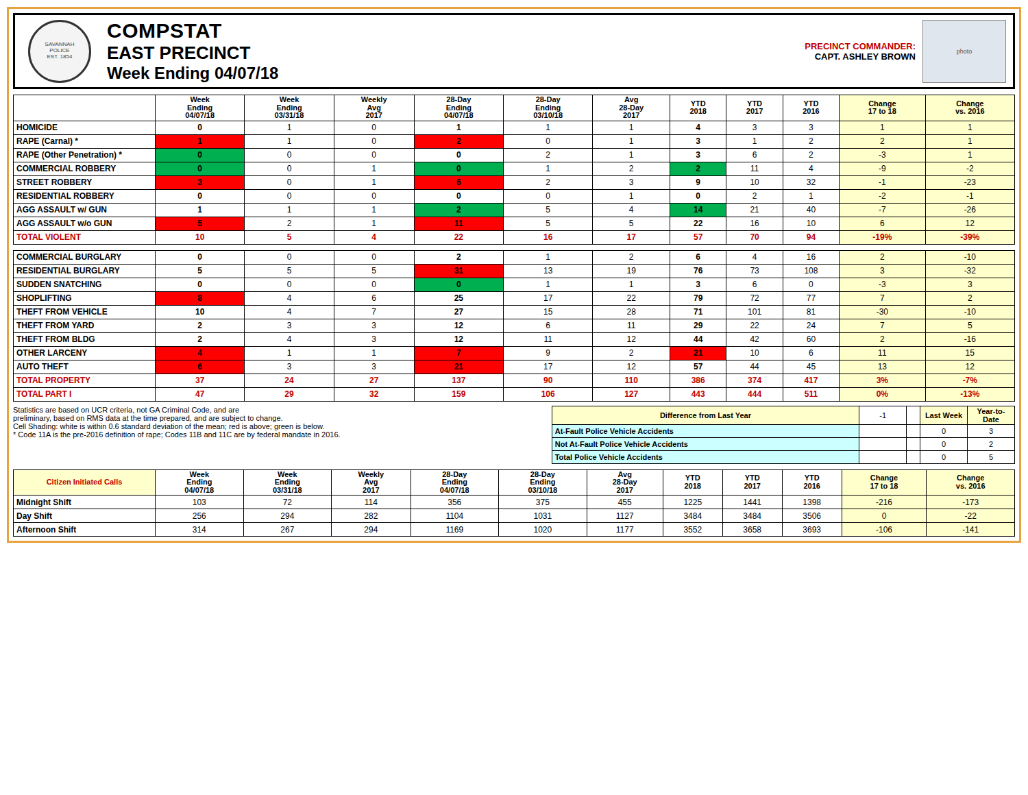SAVANNAH
POLICE
EST. 1854
COMPSTAT
EAST PRECINCT
Week Ending 04/07/18
PRECINCT COMMANDER:
CAPT. ASHLEY BROWN
photo
| | Week Ending 04/07/18 | Week Ending 03/31/18 | Weekly Avg 2017 | 28-Day Ending 04/07/18 | 28-Day Ending 03/10/18 | Avg 28-Day 2017 | YTD 2018 | YTD 2017 | YTD 2016 | Change 17 to 18 | Change vs. 2016 |
| --- | --- | --- | --- | --- | --- | --- | --- | --- | --- | --- | --- |
| HOMICIDE | 0 | 1 | 0 | 1 | 1 | 1 | 4 | 3 | 3 | 1 | 1 |
| RAPE (Carnal) * | 1 | 1 | 0 | 2 | 0 | 1 | 3 | 1 | 2 | 2 | 1 |
| RAPE (Other Penetration) * | 0 | 0 | 0 | 0 | 2 | 1 | 3 | 6 | 2 | -3 | 1 |
| COMMERCIAL ROBBERY | 0 | 0 | 1 | 0 | 1 | 2 | 2 | 11 | 4 | -9 | -2 |
| STREET ROBBERY | 3 | 0 | 1 | 6 | 2 | 3 | 9 | 10 | 32 | -1 | -23 |
| RESIDENTIAL ROBBERY | 0 | 0 | 0 | 0 | 0 | 1 | 0 | 2 | 1 | -2 | -1 |
| AGG ASSAULT w/ GUN | 1 | 1 | 1 | 2 | 5 | 4 | 14 | 21 | 40 | -7 | -26 |
| AGG ASSAULT w/o GUN | 5 | 2 | 1 | 11 | 5 | 5 | 22 | 16 | 10 | 6 | 12 |
| TOTAL VIOLENT | 10 | 5 | 4 | 22 | 16 | 17 | 57 | 70 | 94 | -19% | -39% |
| COMMERCIAL BURGLARY | 0 | 0 | 0 | 2 | 1 | 2 | 6 | 4 | 16 | 2 | -10 |
| RESIDENTIAL BURGLARY | 5 | 5 | 5 | 31 | 13 | 19 | 76 | 73 | 108 | 3 | -32 |
| SUDDEN SNATCHING | 0 | 0 | 0 | 0 | 1 | 1 | 3 | 6 | 0 | -3 | 3 |
| SHOPLIFTING | 8 | 4 | 6 | 25 | 17 | 22 | 79 | 72 | 77 | 7 | 2 |
| THEFT FROM VEHICLE | 10 | 4 | 7 | 27 | 15 | 28 | 71 | 101 | 81 | -30 | -10 |
| THEFT FROM YARD | 2 | 3 | 3 | 12 | 6 | 11 | 29 | 22 | 24 | 7 | 5 |
| THEFT FROM BLDG | 2 | 4 | 3 | 12 | 11 | 12 | 44 | 42 | 60 | 2 | -16 |
| OTHER LARCENY | 4 | 1 | 1 | 7 | 9 | 2 | 21 | 10 | 6 | 11 | 15 |
| AUTO THEFT | 6 | 3 | 3 | 21 | 17 | 12 | 57 | 44 | 45 | 13 | 12 |
| TOTAL PROPERTY | 37 | 24 | 27 | 137 | 90 | 110 | 386 | 374 | 417 | 3% | -7% |
| TOTAL PART I | 47 | 29 | 32 | 159 | 106 | 127 | 443 | 444 | 511 | 0% | -13% |
Statistics are based on UCR criteria, not GA Criminal Code, and are
preliminary, based on RMS data at the time prepared, and are subject to change.
Cell Shading: white is within 0.6 standard deviation of the mean; red is above; green is below.
* Code 11A is the pre-2016 definition of rape; Codes 11B and 11C are by federal mandate in 2016.
| Difference from Last Year | -1 | | Last Week | Year-to-Date |
| At-Fault Police Vehicle Accidents | | | 0 | 3 |
| Not At-Fault Police Vehicle Accidents | | | 0 | 2 |
| Total Police Vehicle Accidents | | | 0 | 5 |
| Citizen Initiated Calls | Week Ending 04/07/18 | Week Ending 03/31/18 | Weekly Avg 2017 | 28-Day Ending 04/07/18 | 28-Day Ending 03/10/18 | Avg 28-Day 2017 | YTD 2018 | YTD 2017 | YTD 2016 | Change 17 to 18 | Change vs. 2016 |
| --- | --- | --- | --- | --- | --- | --- | --- | --- | --- | --- | --- |
| Midnight Shift | 103 | 72 | 114 | 356 | 375 | 455 | 1225 | 1441 | 1398 | -216 | -173 |
| Day Shift | 256 | 294 | 282 | 1104 | 1031 | 1127 | 3484 | 3484 | 3506 | 0 | -22 |
| Afternoon Shift | 314 | 267 | 294 | 1169 | 1020 | 1177 | 3552 | 3658 | 3693 | -106 | -141 |